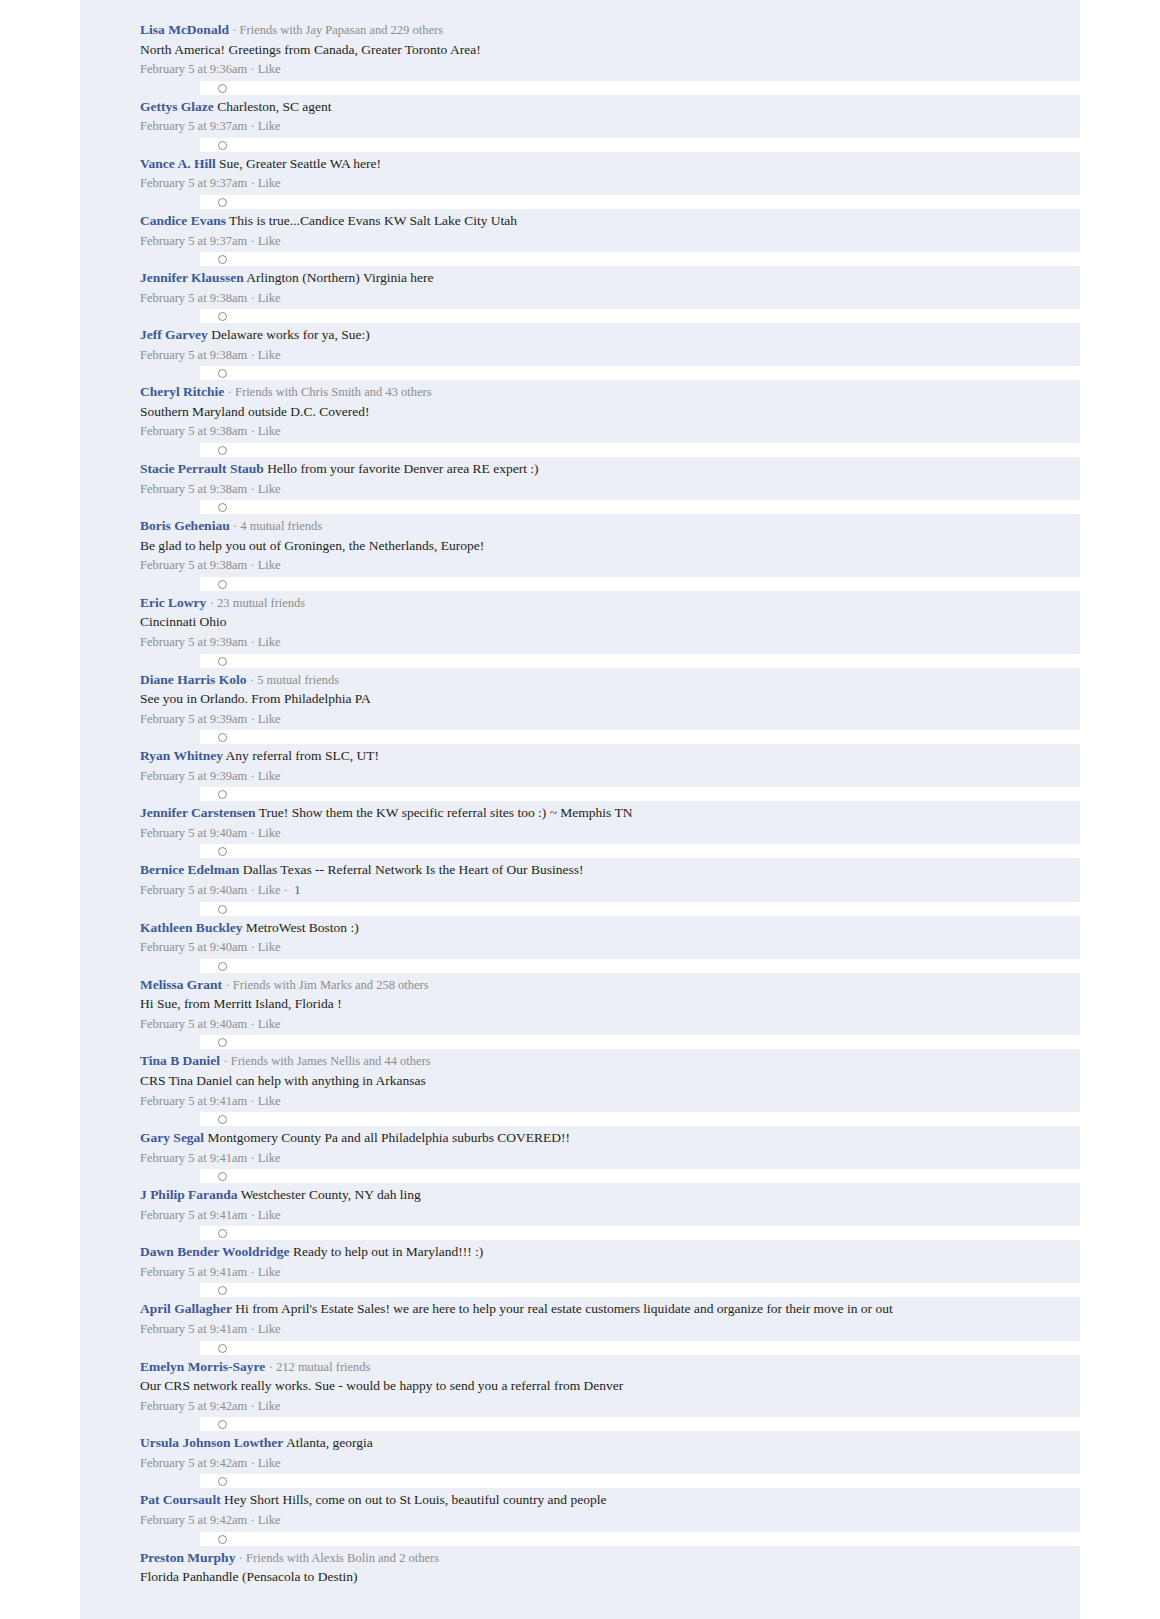Lisa McDonald · Friends with Jay Papasan and 229 others North America! Greetings from Canada, Greater Toronto Area! February 5 at 9:36am · Like
Gettys Glaze Charleston, SC agent
February 5 at 9:37am · Like
Vance A. Hill Sue, Greater Seattle WA here!
February 5 at 9:37am · Like
Candice Evans This is true...Candice Evans KW Salt Lake City Utah
February 5 at 9:37am · Like
Jennifer Klaussen Arlington (Northern) Virginia here
February 5 at 9:38am · Like
Jeff Garvey Delaware works for ya, Sue:)
February 5 at 9:38am · Like
Cheryl Ritchie · Friends with Chris Smith and 43 others Southern Maryland outside D.C. Covered! February 5 at 9:38am · Like
Stacie Perrault Staub Hello from your favorite Denver area RE expert :)
February 5 at 9:38am · Like
Boris Geheniau · 4 mutual friends Be glad to help you out of Groningen, the Netherlands, Europe! February 5 at 9:38am · Like
Eric Lowry · 23 mutual friends Cincinnati Ohio February 5 at 9:39am · Like
Diane Harris Kolo · 5 mutual friends See you in Orlando. From Philadelphia PA February 5 at 9:39am · Like
Ryan Whitney Any referral from SLC, UT!
February 5 at 9:39am · Like
Jennifer Carstensen True! Show them the KW specific referral sites too :) ~ Memphis TN
February 5 at 9:40am · Like
Bernice Edelman Dallas Texas -- Referral Network Is the Heart of Our Business!
February 5 at 9:40am · Like · 1
Kathleen Buckley MetroWest Boston :)
February 5 at 9:40am · Like
Melissa Grant · Friends with Jim Marks and 258 others Hi Sue, from Merritt Island, Florida ! February 5 at 9:40am · Like
Tina B Daniel · Friends with James Nellis and 44 others CRS Tina Daniel can help with anything in Arkansas February 5 at 9:41am · Like
Gary Segal Montgomery County Pa and all Philadelphia suburbs COVERED!!
February 5 at 9:41am · Like
J Philip Faranda Westchester County, NY dah ling
February 5 at 9:41am · Like
Dawn Bender Wooldridge Ready to help out in Maryland!!! :)
February 5 at 9:41am · Like
April Gallagher Hi from April's Estate Sales! we are here to help your real estate customers liquidate and organize for their move in or out
February 5 at 9:41am · Like
Emelyn Morris-Sayre · 212 mutual friends Our CRS network really works. Sue - would be happy to send you a referral from Denver February 5 at 9:42am · Like
Ursula Johnson Lowther Atlanta, georgia
February 5 at 9:42am · Like
Pat Coursault Hey Short Hills, come on out to St Louis, beautiful country and people
February 5 at 9:42am · Like
Preston Murphy · Friends with Alexis Bolin and 2 others Florida Panhandle (Pensacola to Destin)